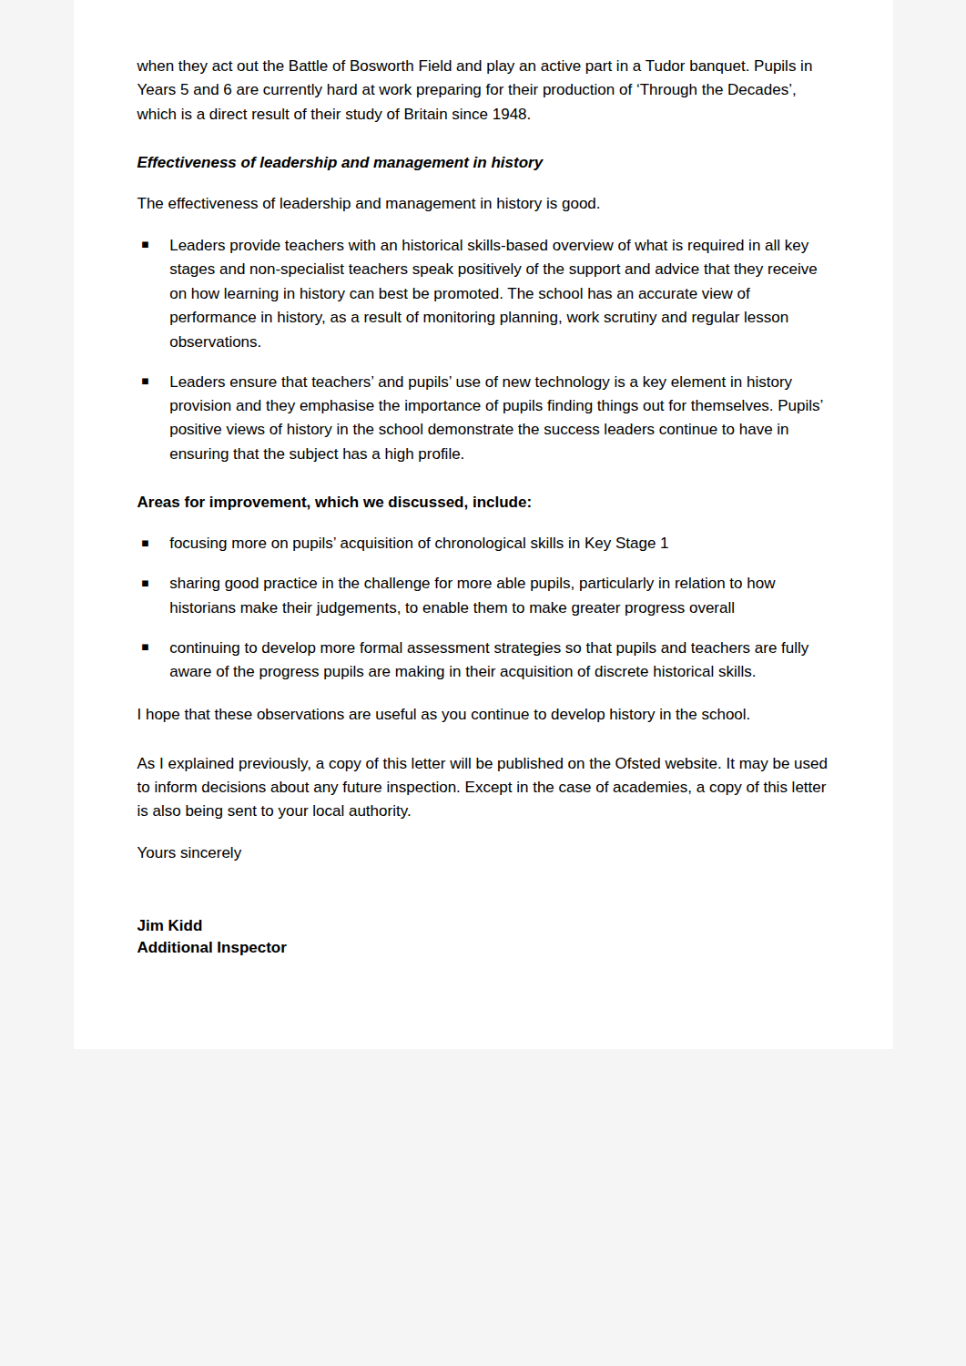when they act out the Battle of Bosworth Field and play an active part in a Tudor banquet. Pupils in Years 5 and 6 are currently hard at work preparing for their production of ‘Through the Decades’, which is a direct result of their study of Britain since 1948.
Effectiveness of leadership and management in history
The effectiveness of leadership and management in history is good.
Leaders provide teachers with an historical skills-based overview of what is required in all key stages and non-specialist teachers speak positively of the support and advice that they receive on how learning in history can best be promoted. The school has an accurate view of performance in history, as a result of monitoring planning, work scrutiny and regular lesson observations.
Leaders ensure that teachers’ and pupils’ use of new technology is a key element in history provision and they emphasise the importance of pupils finding things out for themselves. Pupils’ positive views of history in the school demonstrate the success leaders continue to have in ensuring that the subject has a high profile.
Areas for improvement, which we discussed, include:
focusing more on pupils’ acquisition of chronological skills in Key Stage 1
sharing good practice in the challenge for more able pupils, particularly in relation to how historians make their judgements, to enable them to make greater progress overall
continuing to develop more formal assessment strategies so that pupils and teachers are fully aware of the progress pupils are making in their acquisition of discrete historical skills.
I hope that these observations are useful as you continue to develop history in the school.
As I explained previously, a copy of this letter will be published on the Ofsted website. It may be used to inform decisions about any future inspection. Except in the case of academies, a copy of this letter is also being sent to your local authority.
Yours sincerely
Jim Kidd
Additional Inspector